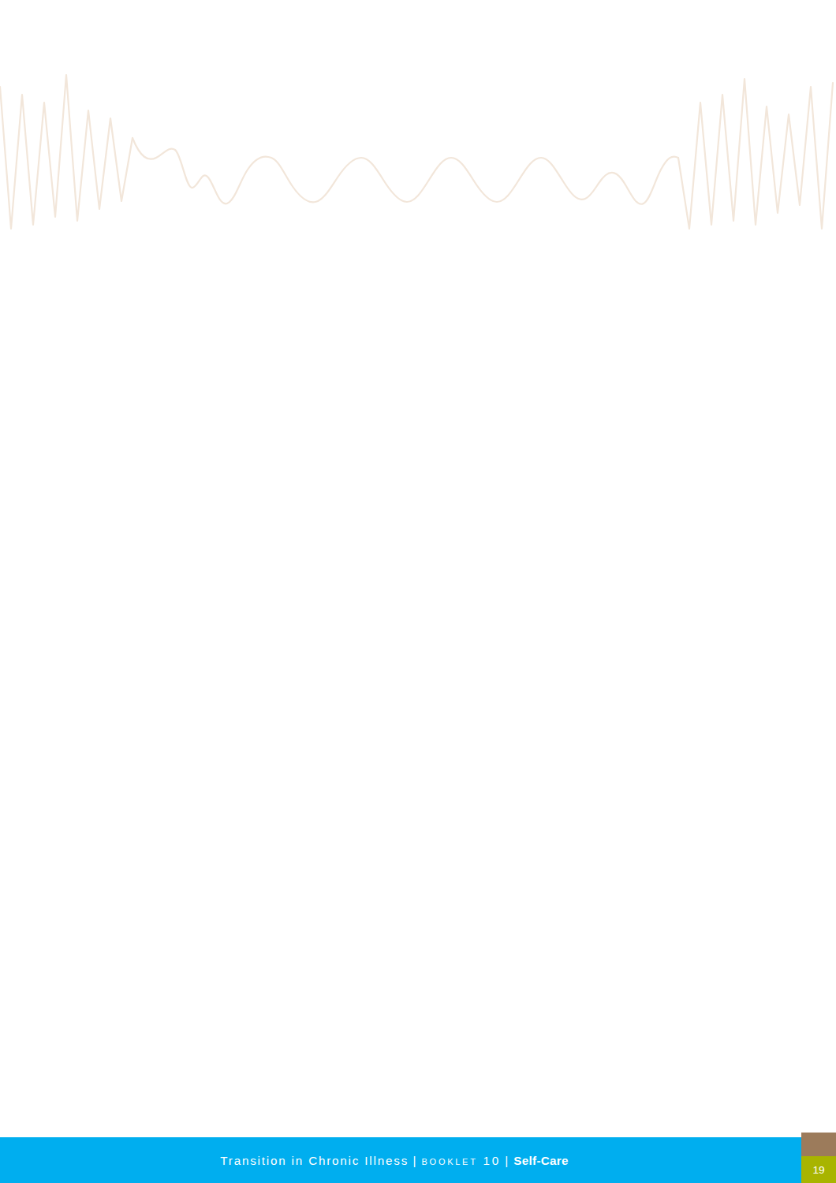Transition in Chronic Illness|Booklet 10|Self-Care
19